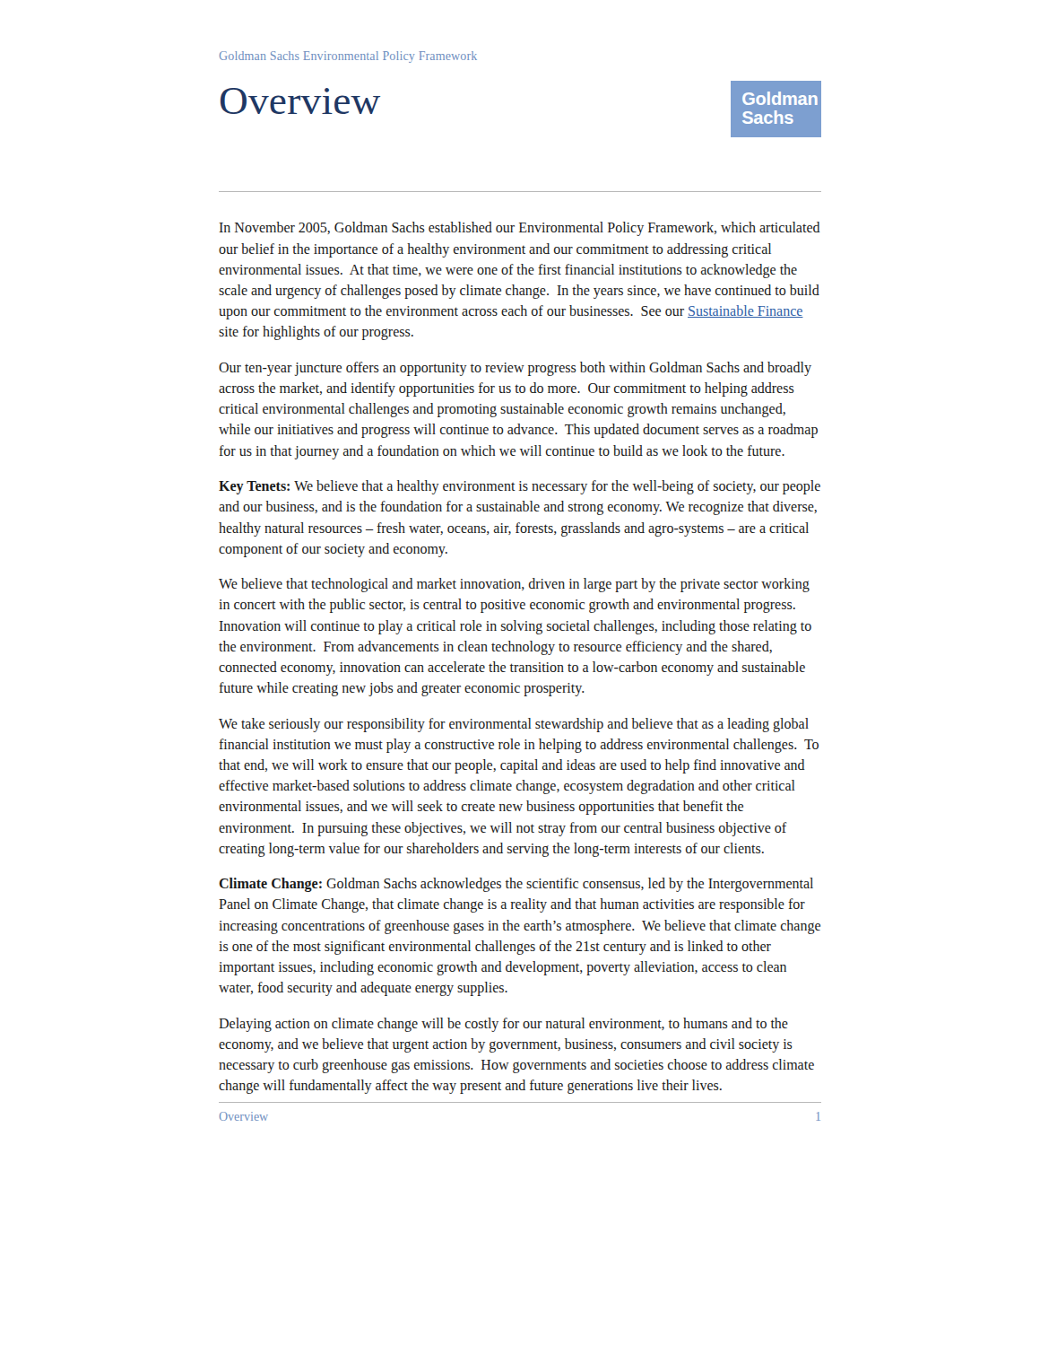Goldman Sachs Environmental Policy Framework
Overview
Goldman
Sachs
In November 2005, Goldman Sachs established our Environmental Policy Framework, which articulated our belief in the importance of a healthy environment and our commitment to addressing critical environmental issues. At that time, we were one of the first financial institutions to acknowledge the scale and urgency of challenges posed by climate change. In the years since, we have continued to build upon our commitment to the environment across each of our businesses. See our Sustainable Finance site for highlights of our progress.
Our ten-year juncture offers an opportunity to review progress both within Goldman Sachs and broadly across the market, and identify opportunities for us to do more. Our commitment to helping address critical environmental challenges and promoting sustainable economic growth remains unchanged, while our initiatives and progress will continue to advance. This updated document serves as a roadmap for us in that journey and a foundation on which we will continue to build as we look to the future.
Key Tenets: We believe that a healthy environment is necessary for the well-being of society, our people and our business, and is the foundation for a sustainable and strong economy. We recognize that diverse, healthy natural resources – fresh water, oceans, air, forests, grasslands and agro-systems – are a critical component of our society and economy.
We believe that technological and market innovation, driven in large part by the private sector working in concert with the public sector, is central to positive economic growth and environmental progress. Innovation will continue to play a critical role in solving societal challenges, including those relating to the environment. From advancements in clean technology to resource efficiency and the shared, connected economy, innovation can accelerate the transition to a low-carbon economy and sustainable future while creating new jobs and greater economic prosperity.
We take seriously our responsibility for environmental stewardship and believe that as a leading global financial institution we must play a constructive role in helping to address environmental challenges. To that end, we will work to ensure that our people, capital and ideas are used to help find innovative and effective market-based solutions to address climate change, ecosystem degradation and other critical environmental issues, and we will seek to create new business opportunities that benefit the environment. In pursuing these objectives, we will not stray from our central business objective of creating long-term value for our shareholders and serving the long-term interests of our clients.
Climate Change: Goldman Sachs acknowledges the scientific consensus, led by the Intergovernmental Panel on Climate Change, that climate change is a reality and that human activities are responsible for increasing concentrations of greenhouse gases in the earth’s atmosphere. We believe that climate change is one of the most significant environmental challenges of the 21st century and is linked to other important issues, including economic growth and development, poverty alleviation, access to clean water, food security and adequate energy supplies.
Delaying action on climate change will be costly for our natural environment, to humans and to the economy, and we believe that urgent action by government, business, consumers and civil society is necessary to curb greenhouse gas emissions. How governments and societies choose to address climate change will fundamentally affect the way present and future generations live their lives.
Overview 1